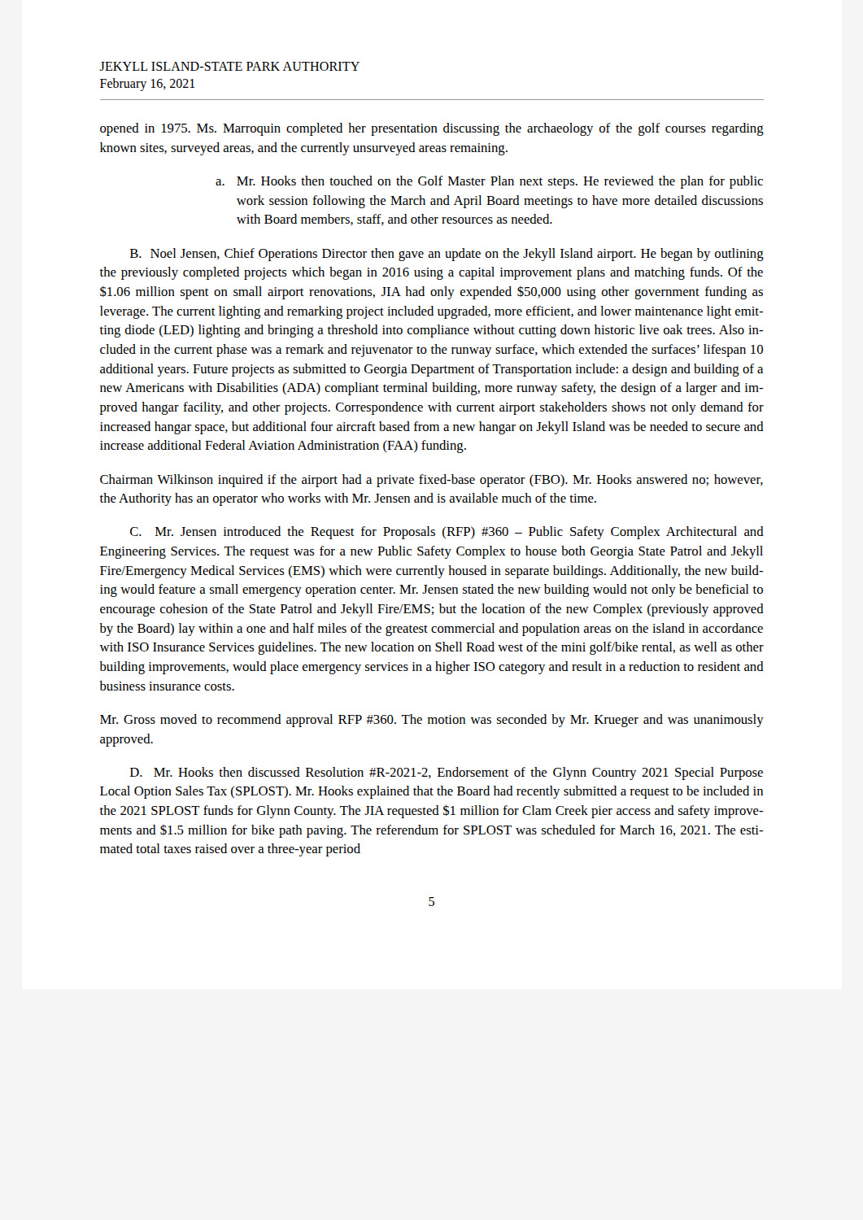JEKYLL ISLAND-STATE PARK AUTHORITY
February 16, 2021
opened in 1975. Ms. Marroquin completed her presentation discussing the archaeology of the golf courses regarding known sites, surveyed areas, and the currently unsurveyed areas remaining.
Mr. Hooks then touched on the Golf Master Plan next steps. He reviewed the plan for public work session following the March and April Board meetings to have more detailed discussions with Board members, staff, and other resources as needed.
B. Noel Jensen, Chief Operations Director then gave an update on the Jekyll Island airport. He began by outlining the previously completed projects which began in 2016 using a capital improvement plans and matching funds. Of the $1.06 million spent on small airport renovations, JIA had only expended $50,000 using other government funding as leverage. The current lighting and remarking project included upgraded, more efficient, and lower maintenance light emitting diode (LED) lighting and bringing a threshold into compliance without cutting down historic live oak trees. Also included in the current phase was a remark and rejuvenator to the runway surface, which extended the surfaces’ lifespan 10 additional years. Future projects as submitted to Georgia Department of Transportation include: a design and building of a new Americans with Disabilities (ADA) compliant terminal building, more runway safety, the design of a larger and improved hangar facility, and other projects. Correspondence with current airport stakeholders shows not only demand for increased hangar space, but additional four aircraft based from a new hangar on Jekyll Island was be needed to secure and increase additional Federal Aviation Administration (FAA) funding.
Chairman Wilkinson inquired if the airport had a private fixed-base operator (FBO). Mr. Hooks answered no; however, the Authority has an operator who works with Mr. Jensen and is available much of the time.
C. Mr. Jensen introduced the Request for Proposals (RFP) #360 – Public Safety Complex Architectural and Engineering Services. The request was for a new Public Safety Complex to house both Georgia State Patrol and Jekyll Fire/Emergency Medical Services (EMS) which were currently housed in separate buildings. Additionally, the new building would feature a small emergency operation center. Mr. Jensen stated the new building would not only be beneficial to encourage cohesion of the State Patrol and Jekyll Fire/EMS; but the location of the new Complex (previously approved by the Board) lay within a one and half miles of the greatest commercial and population areas on the island in accordance with ISO Insurance Services guidelines. The new location on Shell Road west of the mini golf/bike rental, as well as other building improvements, would place emergency services in a higher ISO category and result in a reduction to resident and business insurance costs.
Mr. Gross moved to recommend approval RFP #360. The motion was seconded by Mr. Krueger and was unanimously approved.
D. Mr. Hooks then discussed Resolution #R-2021-2, Endorsement of the Glynn Country 2021 Special Purpose Local Option Sales Tax (SPLOST). Mr. Hooks explained that the Board had recently submitted a request to be included in the 2021 SPLOST funds for Glynn County. The JIA requested $1 million for Clam Creek pier access and safety improvements and $1.5 million for bike path paving. The referendum for SPLOST was scheduled for March 16, 2021. The estimated total taxes raised over a three-year period
5